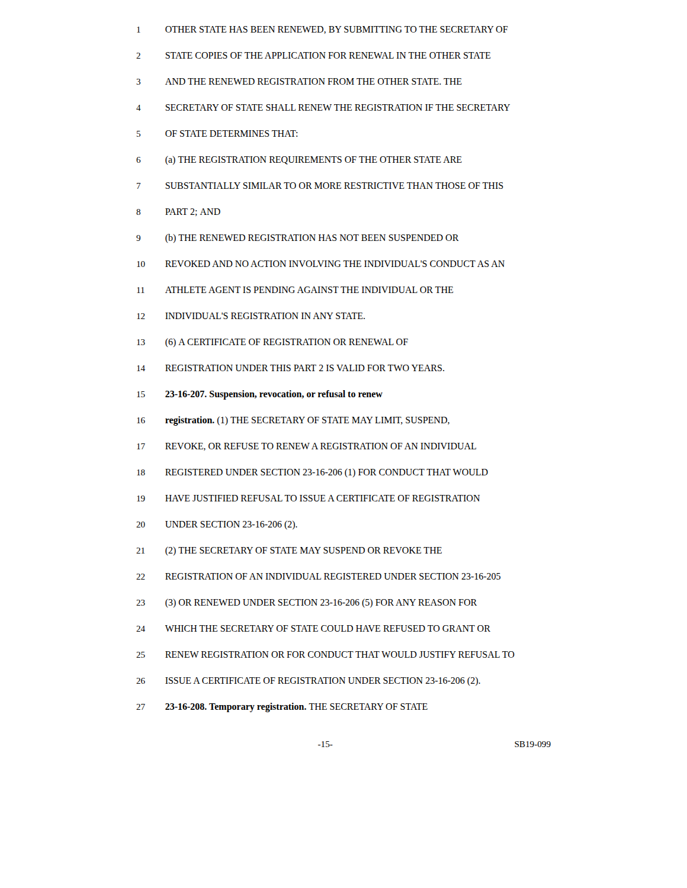1
OTHER STATE HAS BEEN RENEWED, BY SUBMITTING TO THE SECRETARY OF
2
STATE COPIES OF THE APPLICATION FOR RENEWAL IN THE OTHER STATE
3
AND THE RENEWED REGISTRATION FROM THE OTHER STATE. T HE
4
SECRETARY OF STATE SHALL RENEW THE REGISTRATION IF THE SECRETARY
5
OF STATE DETERMINES THAT:
6
(a) THE REGISTRATION REQUIREMENTS OF THE OTHER STATE ARE
7
SUBSTANTIALLY SIMILAR TO OR MORE RESTRICTIVE THAN THOSE OF THIS
8
PART 2; AND
9
(b) THE RENEWED REGISTRATION HAS NOT BEEN SUSPENDED OR
10
REVOKED AND NO ACTION INVOLVING THE INDIVIDUAL'S CONDUCT AS AN
11
ATHLETE AGENT IS PENDING AGAINST THE INDIVIDUAL OR THE
12
INDIVIDUAL'S REGISTRATION IN ANY STATE.
13
(6) A CERTIFICATE OF REGISTRATION OR RENEWAL OF
14
REGISTRATION UNDER THIS PART 2 IS VALID FOR TWO YEARS.
15
23-16-207. Suspension, revocation, or refusal to renew
16
registration. (1) THE SECRETARY OF STATE MAY LIMIT, SUSPEND,
17
REVOKE, OR REFUSE TO RENEW A REGISTRATION OF AN INDIVIDUAL
18
REGISTERED UNDER SECTION 23-16-206 (1) FOR CONDUCT THAT WOULD
19
HAVE JUSTIFIED REFUSAL TO ISSUE A CERTIFICATE OF REGISTRATION
20
UNDER SECTION 23-16-206 (2).
21
(2) THE SECRETARY OF STATE MAY SUSPEND OR REVOKE THE
22
REGISTRATION OF AN INDIVIDUAL REGISTERED UNDER SECTION 23-16-205
23
(3) OR RENEWED UNDER SECTION 23-16-206 (5) FOR ANY REASON FOR
24
WHICH THE SECRETARY OF STATE COULD HAVE REFUSED TO GRANT OR
25
RENEW REGISTRATION OR FOR CONDUCT THAT WOULD JUSTIFY REFUSAL TO
26
ISSUE A CERTIFICATE OF REGISTRATION UNDER SECTION 23-16-206 (2).
27
23-16-208. Temporary registration. THE SECRETARY OF STATE
-15-
SB19-099